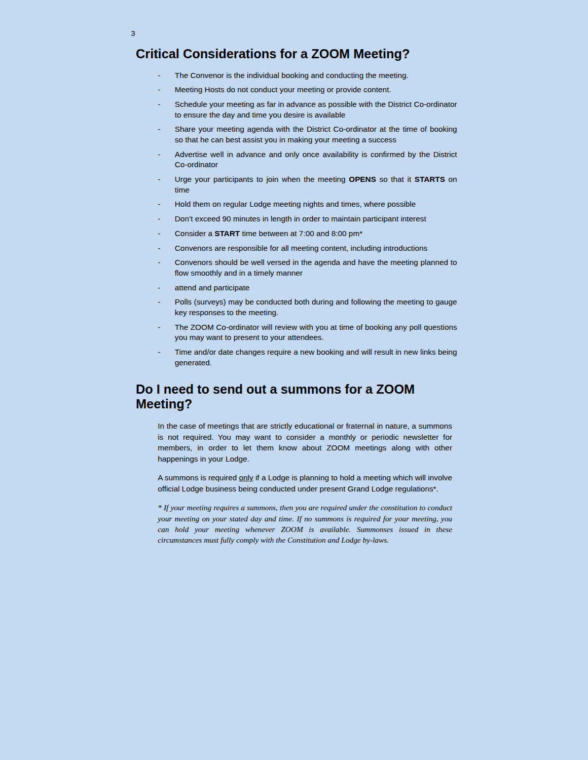3
Critical Considerations for a ZOOM Meeting?
The Convenor is the individual booking and conducting the meeting.
Meeting Hosts do not conduct your meeting or provide content.
Schedule your meeting as far in advance as possible with the District Co-ordinator to ensure the day and time you desire is available
Share your meeting agenda with the District Co-ordinator at the time of booking so that he can best assist you in making your meeting a success
Advertise well in advance and only once availability is confirmed by the District Co-ordinator
Urge your participants to join when the meeting OPENS so that it STARTS on time
Hold them on regular Lodge meeting nights and times, where possible
Don’t exceed 90 minutes in length in order to maintain participant interest
Consider a START time between at 7:00 and 8:00 pm*
Convenors are responsible for all meeting content, including introductions
Convenors should be well versed in the agenda and have the meeting planned to flow smoothly and in a timely manner
attend and participate
Polls (surveys) may be conducted both during and following the meeting to gauge key responses to the meeting.
The ZOOM Co-ordinator will review with you at time of booking any poll questions you may want to present to your attendees.
Time and/or date changes require a new booking and will result in new links being generated.
Do I need to send out a summons for a ZOOM Meeting?
In the case of meetings that are strictly educational or fraternal in nature, a summons is not required. You may want to consider a monthly or periodic newsletter for members, in order to let them know about ZOOM meetings along with other happenings in your Lodge.
A summons is required only if a Lodge is planning to hold a meeting which will involve official Lodge business being conducted under present Grand Lodge regulations*.
* If your meeting requires a summons, then you are required under the constitution to conduct your meeting on your stated day and time. If no summons is required for your meeting, you can hold your meeting whenever ZOOM is available. Summonses issued in these circumstances must fully comply with the Constitution and Lodge by-laws.